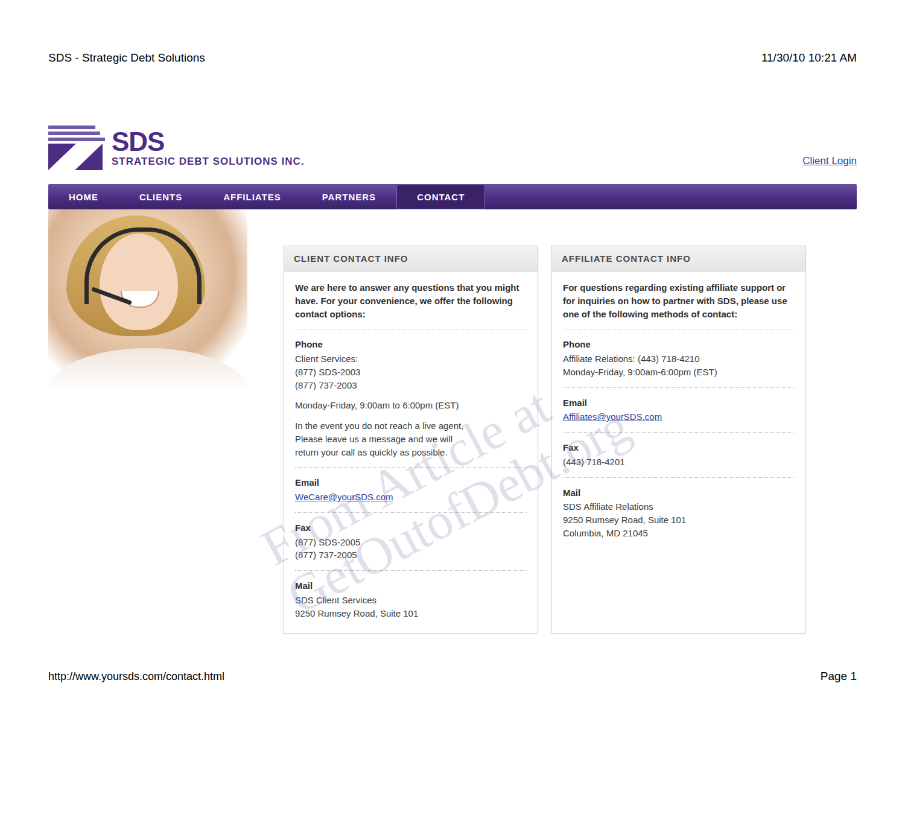SDS - Strategic Debt Solutions 11/30/10 10:21 AM
SDS
STRATEGIC DEBT SOLUTIONS INC.
Client Login
HOME
CLIENTS
AFFILIATES
PARTNERS
CONTACT
CLIENT CONTACT INFO
We are here to answer any questions that you might have. For your convenience, we offer the following contact options:
Phone
Client Services:
(877) SDS-2003
(877) 737-2003
Monday-Friday, 9:00am to 6:00pm (EST)
In the event you do not reach a live agent,
Please leave us a message and we will
return your call as quickly as possible.
Email
WeCare@yourSDS.com
Fax
(877) SDS-2005
(877) 737-2005
Mail
SDS Client Services
9250 Rumsey Road, Suite 101
AFFILIATE CONTACT INFO
For questions regarding existing affiliate support or for inquiries on how to partner with SDS, please use one of the following methods of contact:
Phone
Affiliate Relations: (443) 718-4210
Monday-Friday, 9:00am-6:00pm (EST)
Email
Affiliates@yourSDS.com
Fax
(443) 718-4201
Mail
SDS Affiliate Relations
9250 Rumsey Road, Suite 101
Columbia, MD 21045
From Article at GetOutofDebt.org
http://www.yoursds.com/contact.html Page 1